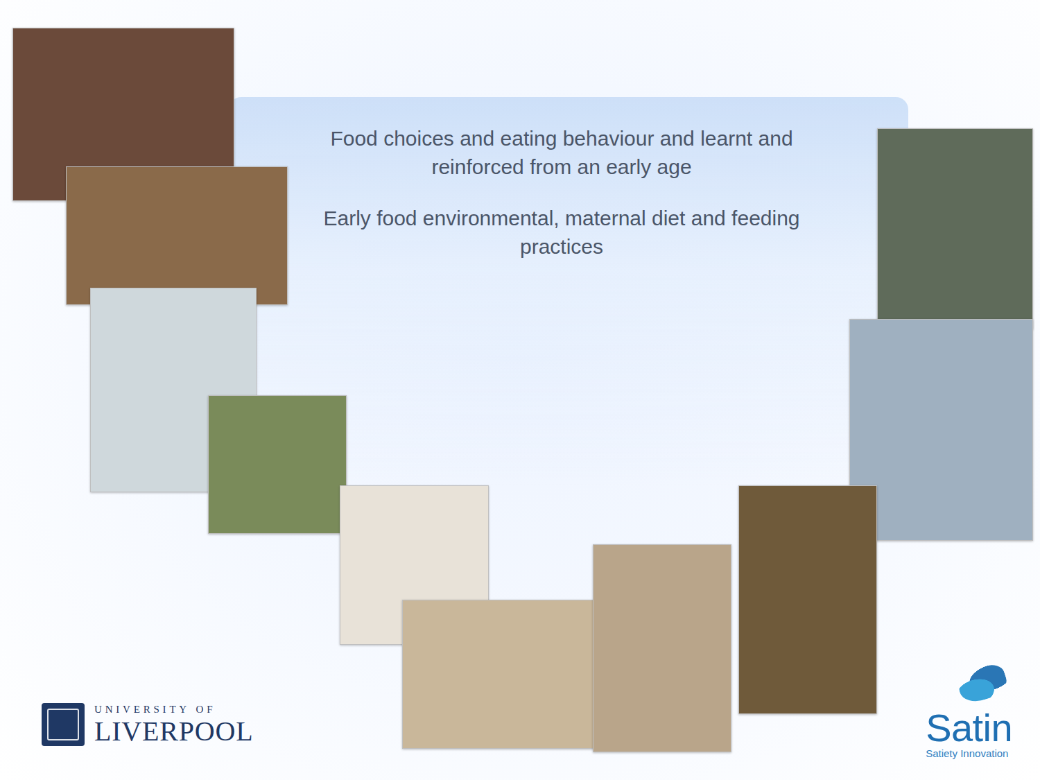Food choices and eating behaviour and learnt and reinforced from an early age
Early food environmental, maternal diet and feeding practices
infant breastfeeding
baby spoon-fed
toddler with vegetables
boy with apple
teens with apples
young man with sandwich
man eating vegetables
older man eating
older woman with fruit
man eating spaghetti
UNIVERSITY OF LIVERPOOL
Satin
Satiety Innovation